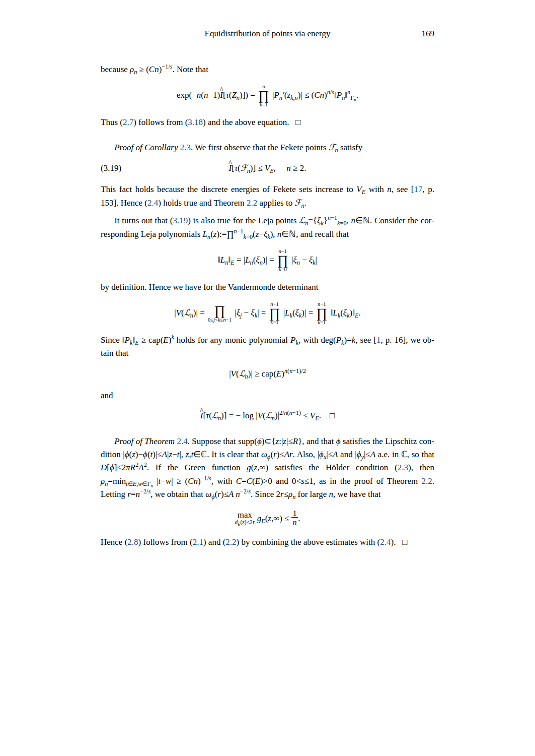Equidistribution of points via energy 169
because ρn ≥ (Cn)−1/s. Note that
exp(−n(n−1)^I[τ(Zn)]) = n∏k=1 |Pn′(zk,n)| ≤ (Cn)n/s‖Pn‖nΓn.
Thus (2.7) follows from (3.18) and the above equation. □
Proof of Corollary 2.3. We first observe that the Fekete points ℱn satisfy
(3.19) ^I[τ(ℱn)] ≤ VE, n ≥ 2.
This fact holds because the discrete energies of Fekete sets increase to VE with n, see [17, p. 153]. Hence (2.4) holds true and Theorem 2.2 applies to ℱn.
It turns out that (3.19) is also true for the Leja points ℒn={ξk}n−1k=0, n∈ℕ. Consider the corresponding Leja polynomials Ln(z):=∏n−1k=0(z−ξk), n∈ℕ, and recall that
‖Ln‖E = |Ln(ξn)| = n−1∏k=0 |ξn − ξk|
by definition. Hence we have for the Vandermonde determinant
|V(ℒn)| = ∏0≤j<k≤n−1 |ξj − ξk| = n−1∏k=1 |Lk(ξk)| = n−1∏k=1 ‖Lk(ξk)‖E.
Since ‖Pk‖E ≥ cap(E)k holds for any monic polynomial Pk, with deg(Pk)=k, see [1, p. 16], we obtain that
|V(ℒn)| ≥ cap(E)n(n−1)/2
and
^I[τ(ℒn)] = − log |V(ℒn)|2/n(n−1) ≤ VE. □
Proof of Theorem 2.4. Suppose that supp(ϕ)⊂{z:|z|≤R}, and that ϕ satisfies the Lipschitz condition |ϕ(z)−ϕ(t)|≤A|z−t|, z,t∈ℂ. It is clear that ωϕ(r)≤Ar. Also, |ϕx|≤A and |ϕy|≤A a.e. in ℂ, so that D[ϕ]≤2πR2A2. If the Green function g(z,∞) satisfies the Hölder condition (2.3), then ρn=mint∈E,w∈Γn |t−w| ≥ (Cn)−1/s, with C=C(E)>0 and 0<s≤1, as in the proof of Theorem 2.2. Letting r=n−2/s, we obtain that ωϕ(r)≤A n−2/s. Since 2r≤ρn for large n, we have that
max dE(z)≤2r gE(z,∞) ≤ 1 n.
Hence (2.8) follows from (2.1) and (2.2) by combining the above estimates with (2.4). □